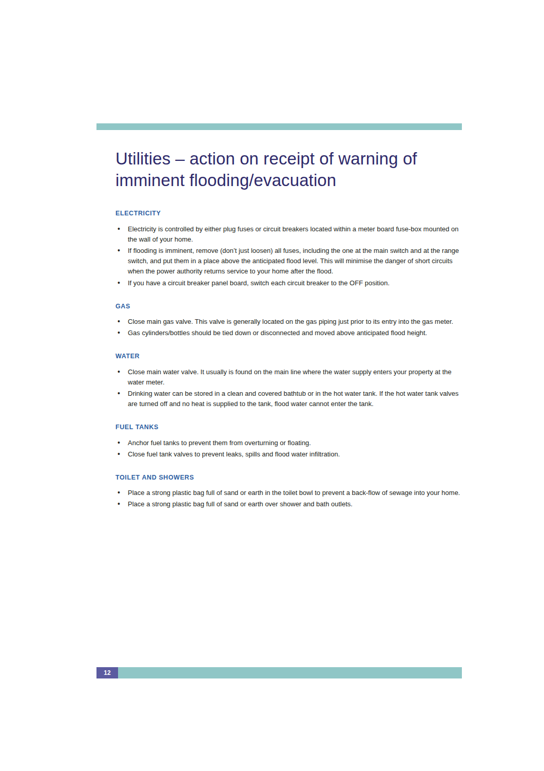Utilities – action on receipt of warning of
imminent flooding/evacuation
Electricity
Electricity is controlled by either plug fuses or circuit breakers located within a meter board fuse-box mounted on the wall of your home.
If flooding is imminent, remove (don’t just loosen) all fuses, including the one at the main switch and at the range switch, and put them in a place above the anticipated flood level. This will minimise the danger of short circuits when the power authority returns service to your home after the flood.
If you have a circuit breaker panel board, switch each circuit breaker to the OFF position.
Gas
Close main gas valve. This valve is generally located on the gas piping just prior to its entry into the gas meter.
Gas cylinders/bottles should be tied down or disconnected and moved above anticipated flood height.
Water
Close main water valve. It usually is found on the main line where the water supply enters your property at the water meter.
Drinking water can be stored in a clean and covered bathtub or in the hot water tank. If the hot water tank valves are turned off and no heat is supplied to the tank, flood water cannot enter the tank.
Fuel tanks
Anchor fuel tanks to prevent them from overturning or floating.
Close fuel tank valves to prevent leaks, spills and flood water infiltration.
Toilet and showers
Place a strong plastic bag full of sand or earth in the toilet bowl to prevent a back-flow of sewage into your home.
Place a strong plastic bag full of sand or earth over shower and bath outlets.
12